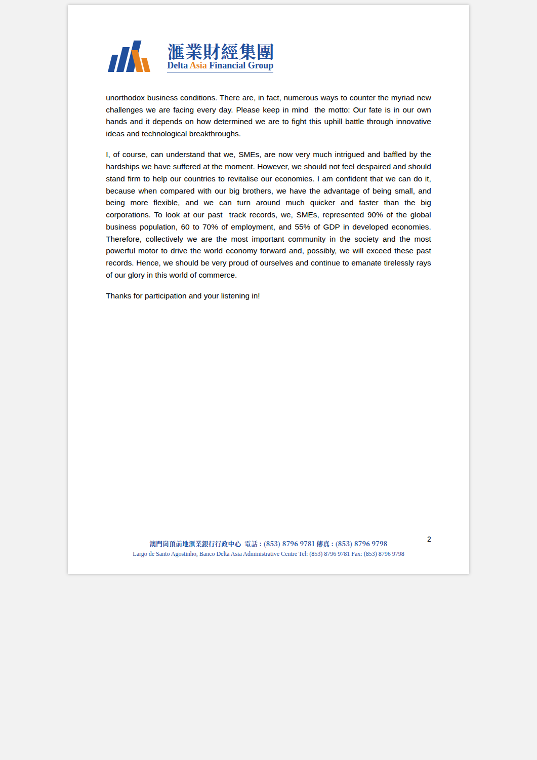滙業財經集團 Delta Asia Financial Group
unorthodox business conditions. There are, in fact, numerous ways to counter the myriad new challenges we are facing every day. Please keep in mind the motto: Our fate is in our own hands and it depends on how determined we are to fight this uphill battle through innovative ideas and technological breakthroughs.
I, of course, can understand that we, SMEs, are now very much intrigued and baffled by the hardships we have suffered at the moment. However, we should not feel despaired and should stand firm to help our countries to revitalise our economies. I am confident that we can do it, because when compared with our big brothers, we have the advantage of being small, and being more flexible, and we can turn around much quicker and faster than the big corporations. To look at our past track records, we, SMEs, represented 90% of the global business population, 60 to 70% of employment, and 55% of GDP in developed economies. Therefore, collectively we are the most important community in the society and the most powerful motor to drive the world economy forward and, possibly, we will exceed these past records. Hence, we should be very proud of ourselves and continue to emanate tirelessly rays of our glory in this world of commerce.
Thanks for participation and your listening in!
2
澳門崗頂前地滙業銀行行政中心 電話 : (853) 8796 9781 傳真 : (853) 8796 9798
Largo de Santo Agostinho, Banco Delta Asia Administrative Centre Tel: (853) 8796 9781 Fax: (853) 8796 9798